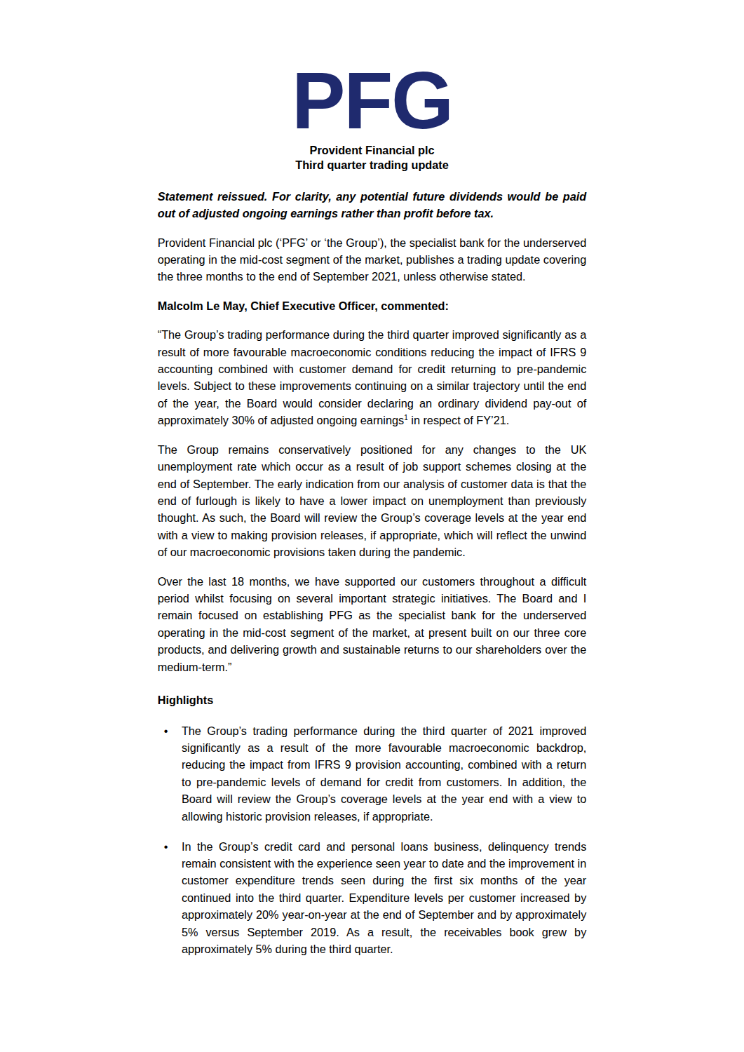PFG
Provident Financial plc
Third quarter trading update
Statement reissued. For clarity, any potential future dividends would be paid out of adjusted ongoing earnings rather than profit before tax.
Provident Financial plc (‘PFG’ or ‘the Group’), the specialist bank for the underserved operating in the mid-cost segment of the market, publishes a trading update covering the three months to the end of September 2021, unless otherwise stated.
Malcolm Le May, Chief Executive Officer, commented:
“The Group’s trading performance during the third quarter improved significantly as a result of more favourable macroeconomic conditions reducing the impact of IFRS 9 accounting combined with customer demand for credit returning to pre-pandemic levels. Subject to these improvements continuing on a similar trajectory until the end of the year, the Board would consider declaring an ordinary dividend pay-out of approximately 30% of adjusted ongoing earnings1 in respect of FY’21.
The Group remains conservatively positioned for any changes to the UK unemployment rate which occur as a result of job support schemes closing at the end of September. The early indication from our analysis of customer data is that the end of furlough is likely to have a lower impact on unemployment than previously thought. As such, the Board will review the Group’s coverage levels at the year end with a view to making provision releases, if appropriate, which will reflect the unwind of our macroeconomic provisions taken during the pandemic.
Over the last 18 months, we have supported our customers throughout a difficult period whilst focusing on several important strategic initiatives. The Board and I remain focused on establishing PFG as the specialist bank for the underserved operating in the mid-cost segment of the market, at present built on our three core products, and delivering growth and sustainable returns to our shareholders over the medium-term.”
Highlights
The Group’s trading performance during the third quarter of 2021 improved significantly as a result of the more favourable macroeconomic backdrop, reducing the impact from IFRS 9 provision accounting, combined with a return to pre-pandemic levels of demand for credit from customers. In addition, the Board will review the Group’s coverage levels at the year end with a view to allowing historic provision releases, if appropriate.
In the Group’s credit card and personal loans business, delinquency trends remain consistent with the experience seen year to date and the improvement in customer expenditure trends seen during the first six months of the year continued into the third quarter. Expenditure levels per customer increased by approximately 20% year-on-year at the end of September and by approximately 5% versus September 2019. As a result, the receivables book grew by approximately 5% during the third quarter.